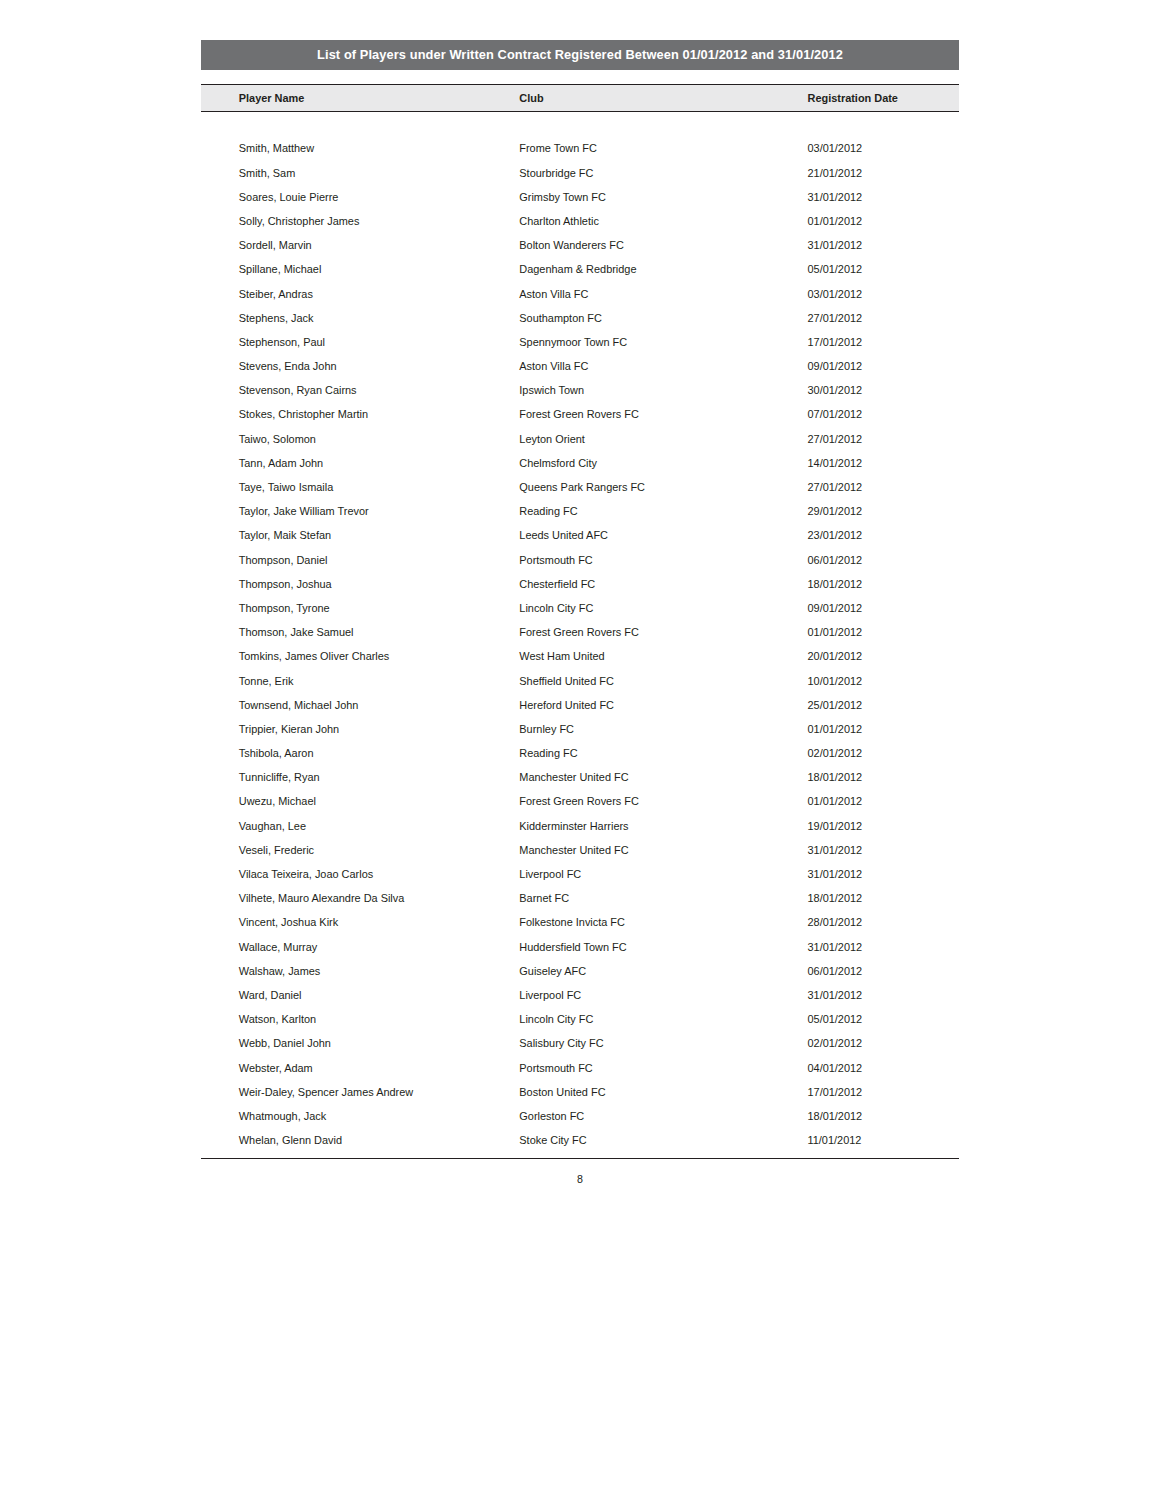List of Players under Written Contract Registered Between 01/01/2012 and 31/01/2012
| Player Name | Club | Registration Date |
| --- | --- | --- |
| Smith, Matthew | Frome Town FC | 03/01/2012 |
| Smith, Sam | Stourbridge FC | 21/01/2012 |
| Soares, Louie Pierre | Grimsby Town FC | 31/01/2012 |
| Solly, Christopher James | Charlton Athletic | 01/01/2012 |
| Sordell, Marvin | Bolton Wanderers FC | 31/01/2012 |
| Spillane, Michael | Dagenham & Redbridge | 05/01/2012 |
| Steiber, Andras | Aston Villa FC | 03/01/2012 |
| Stephens, Jack | Southampton FC | 27/01/2012 |
| Stephenson, Paul | Spennymoor Town FC | 17/01/2012 |
| Stevens, Enda John | Aston Villa FC | 09/01/2012 |
| Stevenson, Ryan Cairns | Ipswich Town | 30/01/2012 |
| Stokes, Christopher Martin | Forest Green Rovers FC | 07/01/2012 |
| Taiwo, Solomon | Leyton Orient | 27/01/2012 |
| Tann, Adam John | Chelmsford City | 14/01/2012 |
| Taye, Taiwo Ismaila | Queens Park Rangers FC | 27/01/2012 |
| Taylor, Jake William Trevor | Reading FC | 29/01/2012 |
| Taylor, Maik Stefan | Leeds United AFC | 23/01/2012 |
| Thompson, Daniel | Portsmouth FC | 06/01/2012 |
| Thompson, Joshua | Chesterfield FC | 18/01/2012 |
| Thompson, Tyrone | Lincoln City FC | 09/01/2012 |
| Thomson, Jake Samuel | Forest Green Rovers FC | 01/01/2012 |
| Tomkins, James Oliver Charles | West Ham United | 20/01/2012 |
| Tonne, Erik | Sheffield United FC | 10/01/2012 |
| Townsend, Michael John | Hereford United FC | 25/01/2012 |
| Trippier, Kieran John | Burnley FC | 01/01/2012 |
| Tshibola, Aaron | Reading FC | 02/01/2012 |
| Tunnicliffe, Ryan | Manchester United FC | 18/01/2012 |
| Uwezu, Michael | Forest Green Rovers FC | 01/01/2012 |
| Vaughan, Lee | Kidderminster Harriers | 19/01/2012 |
| Veseli, Frederic | Manchester United FC | 31/01/2012 |
| Vilaca Teixeira, Joao Carlos | Liverpool FC | 31/01/2012 |
| Vilhete, Mauro Alexandre Da Silva | Barnet FC | 18/01/2012 |
| Vincent, Joshua Kirk | Folkestone Invicta FC | 28/01/2012 |
| Wallace, Murray | Huddersfield Town FC | 31/01/2012 |
| Walshaw, James | Guiseley AFC | 06/01/2012 |
| Ward, Daniel | Liverpool FC | 31/01/2012 |
| Watson, Karlton | Lincoln City FC | 05/01/2012 |
| Webb, Daniel John | Salisbury City FC | 02/01/2012 |
| Webster, Adam | Portsmouth FC | 04/01/2012 |
| Weir-Daley, Spencer James Andrew | Boston United FC | 17/01/2012 |
| Whatmough, Jack | Gorleston FC | 18/01/2012 |
| Whelan, Glenn David | Stoke City FC | 11/01/2012 |
8